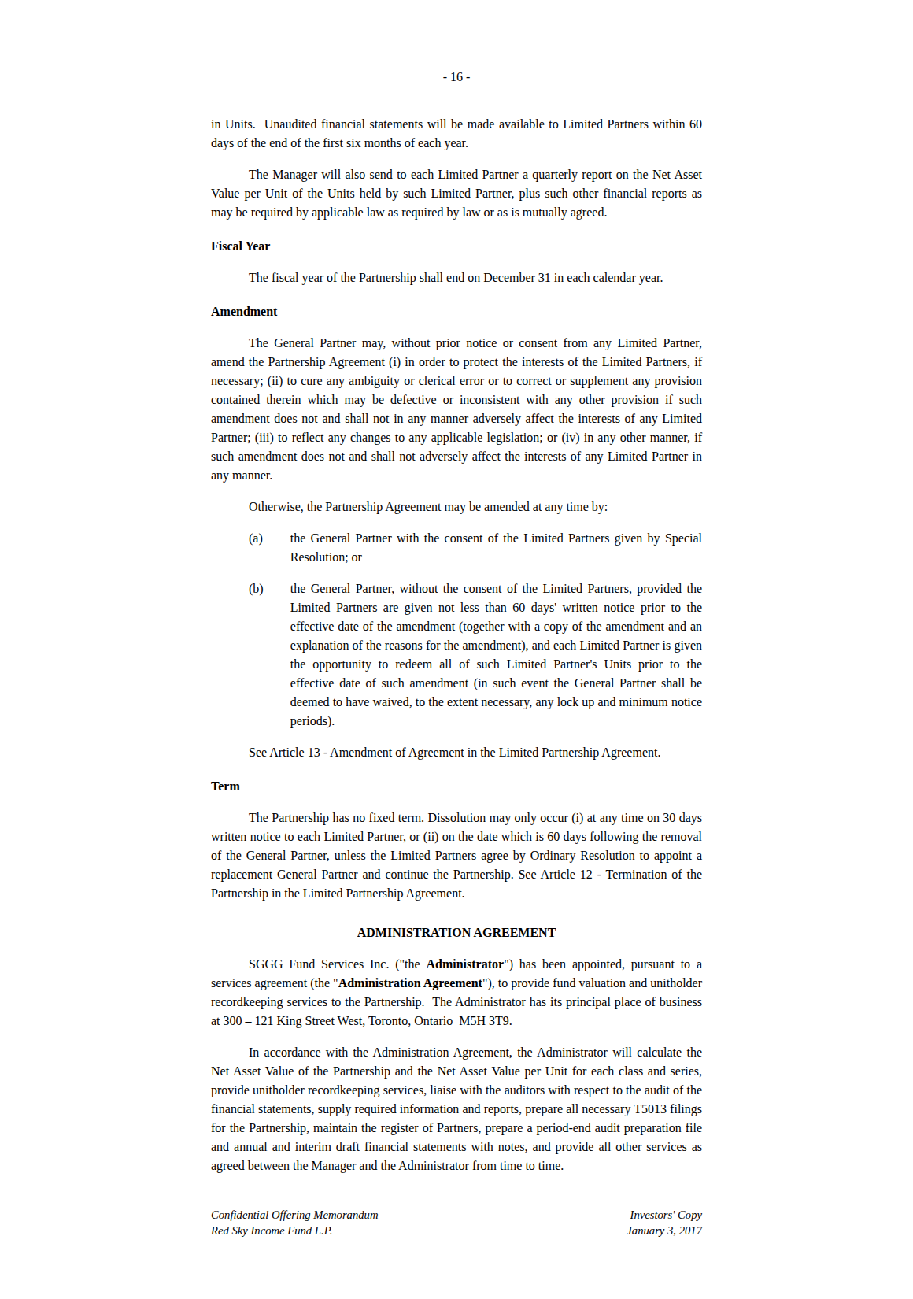- 16 -
in Units. Unaudited financial statements will be made available to Limited Partners within 60 days of the end of the first six months of each year.
The Manager will also send to each Limited Partner a quarterly report on the Net Asset Value per Unit of the Units held by such Limited Partner, plus such other financial reports as may be required by applicable law as required by law or as is mutually agreed.
Fiscal Year
The fiscal year of the Partnership shall end on December 31 in each calendar year.
Amendment
The General Partner may, without prior notice or consent from any Limited Partner, amend the Partnership Agreement (i) in order to protect the interests of the Limited Partners, if necessary; (ii) to cure any ambiguity or clerical error or to correct or supplement any provision contained therein which may be defective or inconsistent with any other provision if such amendment does not and shall not in any manner adversely affect the interests of any Limited Partner; (iii) to reflect any changes to any applicable legislation; or (iv) in any other manner, if such amendment does not and shall not adversely affect the interests of any Limited Partner in any manner.
Otherwise, the Partnership Agreement may be amended at any time by:
(a)
the General Partner with the consent of the Limited Partners given by Special Resolution; or
(b)
the General Partner, without the consent of the Limited Partners, provided the Limited Partners are given not less than 60 days' written notice prior to the effective date of the amendment (together with a copy of the amendment and an explanation of the reasons for the amendment), and each Limited Partner is given the opportunity to redeem all of such Limited Partner's Units prior to the effective date of such amendment (in such event the General Partner shall be deemed to have waived, to the extent necessary, any lock up and minimum notice periods).
See Article 13 - Amendment of Agreement in the Limited Partnership Agreement.
Term
The Partnership has no fixed term. Dissolution may only occur (i) at any time on 30 days written notice to each Limited Partner, or (ii) on the date which is 60 days following the removal of the General Partner, unless the Limited Partners agree by Ordinary Resolution to appoint a replacement General Partner and continue the Partnership. See Article 12 - Termination of the Partnership in the Limited Partnership Agreement.
ADMINISTRATION AGREEMENT
SGGG Fund Services Inc. ("the Administrator") has been appointed, pursuant to a services agreement (the "Administration Agreement"), to provide fund valuation and unitholder recordkeeping services to the Partnership. The Administrator has its principal place of business at 300 – 121 King Street West, Toronto, Ontario M5H 3T9.
In accordance with the Administration Agreement, the Administrator will calculate the Net Asset Value of the Partnership and the Net Asset Value per Unit for each class and series, provide unitholder recordkeeping services, liaise with the auditors with respect to the audit of the financial statements, supply required information and reports, prepare all necessary T5013 filings for the Partnership, maintain the register of Partners, prepare a period-end audit preparation file and annual and interim draft financial statements with notes, and provide all other services as agreed between the Manager and the Administrator from time to time.
Confidential Offering Memorandum
Red Sky Income Fund L.P.
Investors' Copy
January 3, 2017